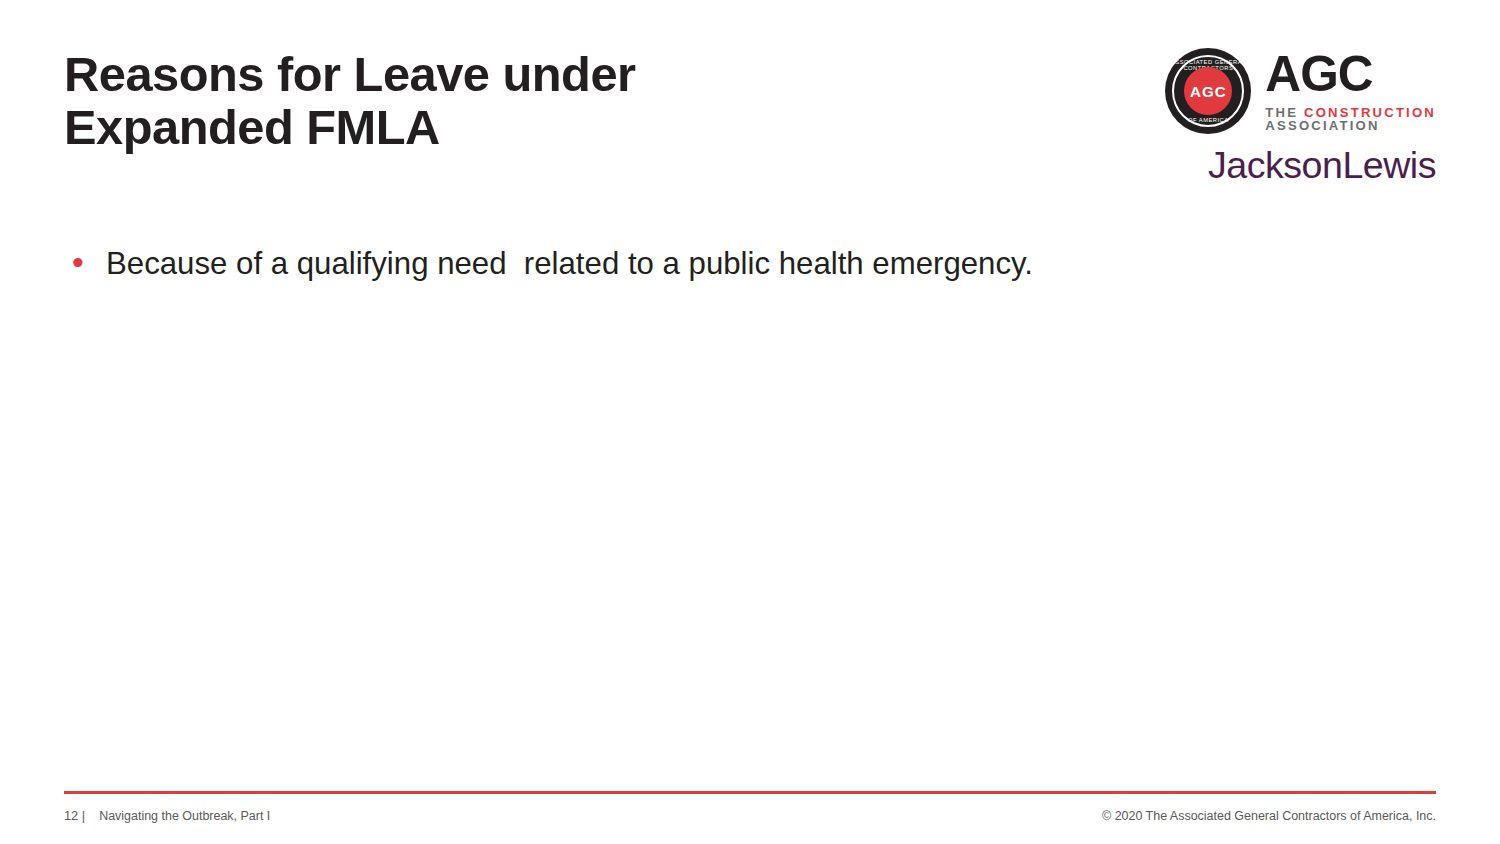Reasons for Leave under Expanded FMLA
ASSOCIATED GENERAL CONTRACTORS
OF AMERICA
AGC
AGC THE CONSTRUCTION ASSOCIATION
JacksonLewis
Because of a qualifying need related to a public health emergency.
12 | Navigating the Outbreak, Part I
© 2020 The Associated General Contractors of America, Inc.